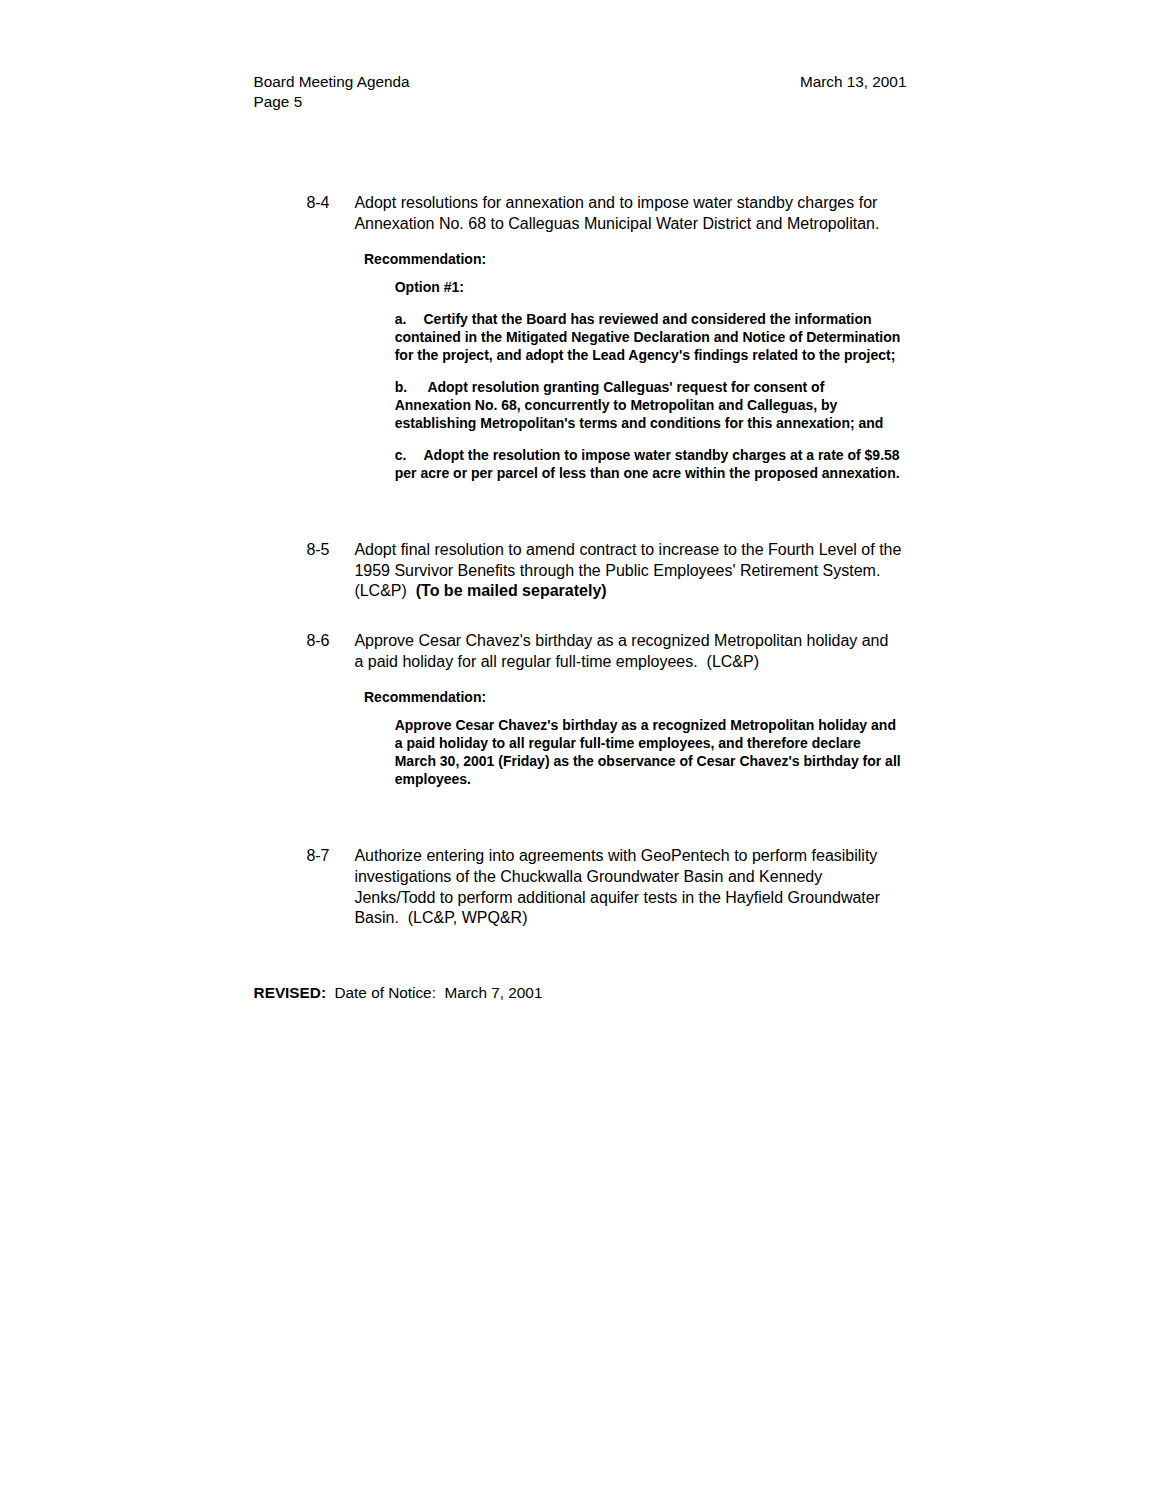Board Meeting Agenda
Page 5
March 13, 2001
8-4
Adopt resolutions for annexation and to impose water standby charges for Annexation No. 68 to Calleguas Municipal Water District and Metropolitan.
Recommendation:
Option #1:
a. Certify that the Board has reviewed and considered the information contained in the Mitigated Negative Declaration and Notice of Determination for the project, and adopt the Lead Agency's findings related to the project;
b. Adopt resolution granting Calleguas' request for consent of Annexation No. 68, concurrently to Metropolitan and Calleguas, by establishing Metropolitan's terms and conditions for this annexation; and
c. Adopt the resolution to impose water standby charges at a rate of $9.58 per acre or per parcel of less than one acre within the proposed annexation.
8-5
Adopt final resolution to amend contract to increase to the Fourth Level of the 1959 Survivor Benefits through the Public Employees' Retirement System. (LC&P) (To be mailed separately)
8-6
Approve Cesar Chavez's birthday as a recognized Metropolitan holiday and a paid holiday for all regular full-time employees. (LC&P)
Recommendation:
Approve Cesar Chavez's birthday as a recognized Metropolitan holiday and a paid holiday to all regular full-time employees, and therefore declare March 30, 2001 (Friday) as the observance of Cesar Chavez's birthday for all employees.
8-7
Authorize entering into agreements with GeoPentech to perform feasibility investigations of the Chuckwalla Groundwater Basin and Kennedy Jenks/Todd to perform additional aquifer tests in the Hayfield Groundwater Basin. (LC&P, WPQ&R)
REVISED: Date of Notice: March 7, 2001